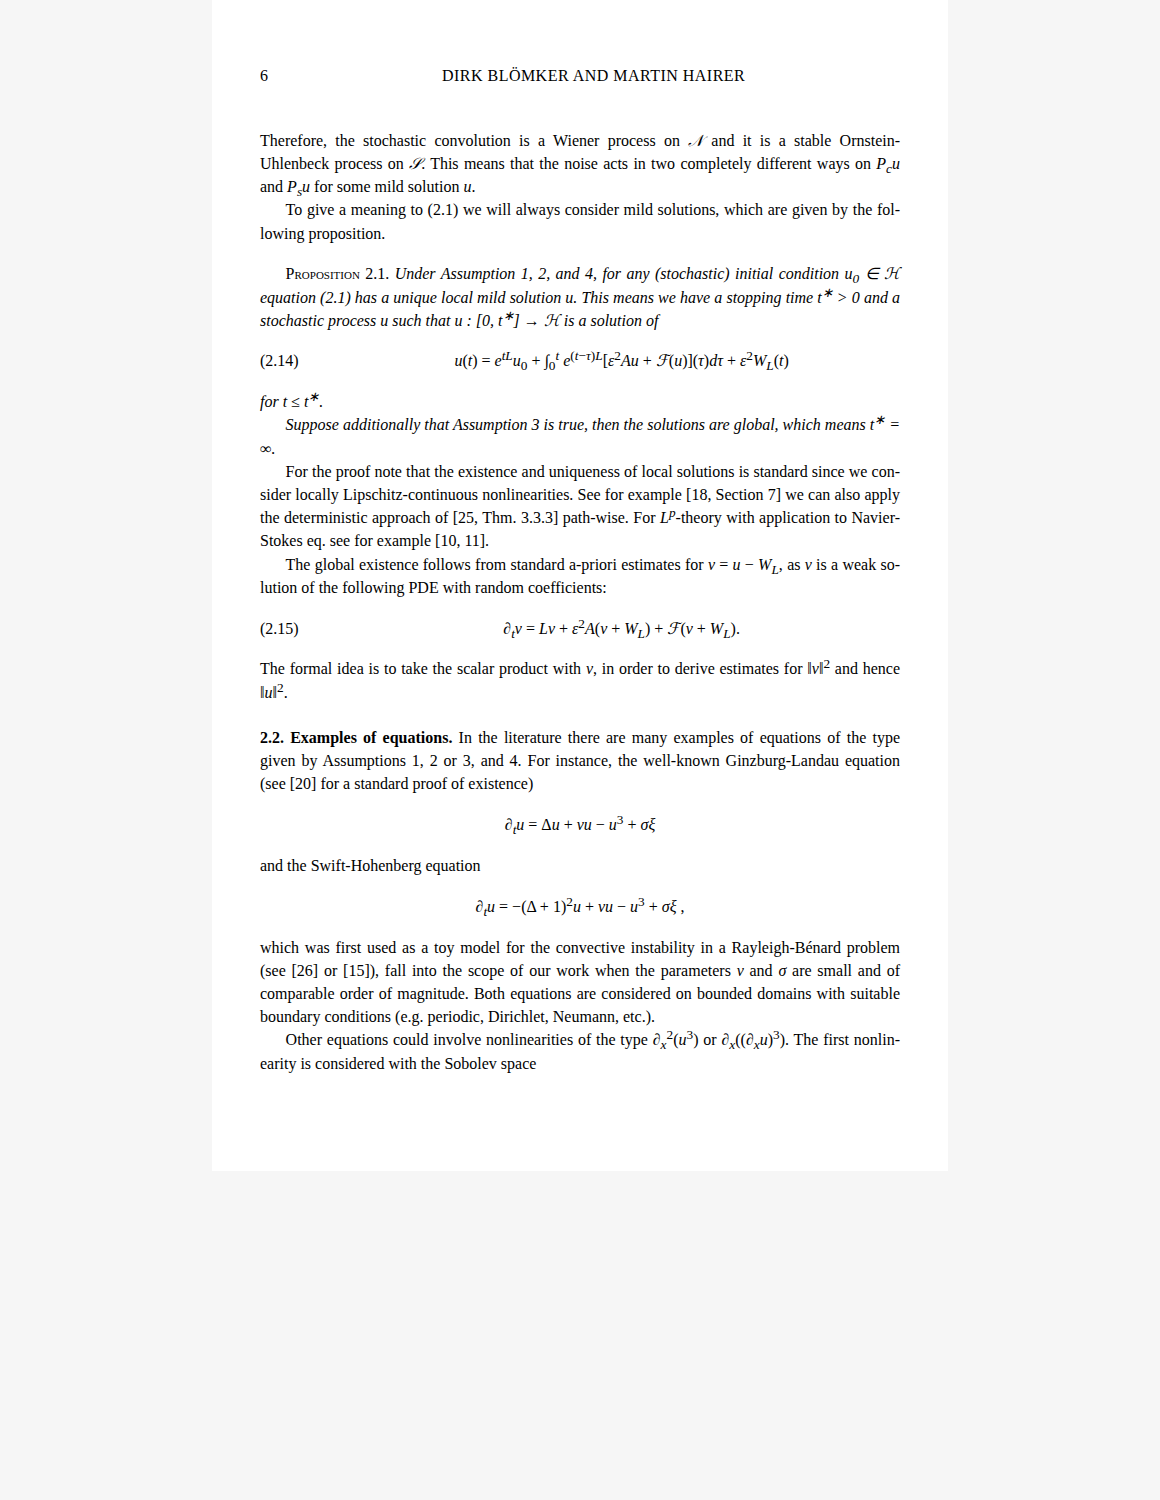6 DIRK BLÖMKER AND MARTIN HAIRER
Therefore, the stochastic convolution is a Wiener process on 𝒩 and it is a stable Ornstein-Uhlenbeck process on 𝒮. This means that the noise acts in two completely different ways on Pcu and Psu for some mild solution u.
To give a meaning to (2.1) we will always consider mild solutions, which are given by the following proposition.
Proposition 2.1. Under Assumption 1, 2, and 4, for any (stochastic) initial condition u0 ∈ ℋ equation (2.1) has a unique local mild solution u. This means we have a stopping time t∗ > 0 and a stochastic process u such that u : [0, t∗] → ℋ is a solution of
(2.14) u(t) = etLu0 + ∫0t e(t−τ)L[ε2Au + ℱ(u)](τ)dτ + ε2WL(t)
for t ≤ t∗.
Suppose additionally that Assumption 3 is true, then the solutions are global, which means t∗ = ∞.
For the proof note that the existence and uniqueness of local solutions is standard since we consider locally Lipschitz-continuous nonlinearities. See for example [18, Section 7] we can also apply the deterministic approach of [25, Thm. 3.3.3] path-wise. For Lp-theory with application to Navier-Stokes eq. see for example [10, 11].
The global existence follows from standard a-priori estimates for v = u − WL, as v is a weak solution of the following PDE with random coefficients:
(2.15) ∂tv = Lv + ε2A(v + WL) + ℱ(v + WL).
The formal idea is to take the scalar product with v, in order to derive estimates for ‖v‖2 and hence ‖u‖2.
2.2. Examples of equations.
In the literature there are many examples of equations of the type given by Assumptions 1, 2 or 3, and 4. For instance, the well-known Ginzburg-Landau equation (see [20] for a standard proof of existence)
∂tu = Δu + νu − u3 + σξ
and the Swift-Hohenberg equation
∂tu = −(Δ + 1)2u + νu − u3 + σξ ,
which was first used as a toy model for the convective instability in a Rayleigh-Bénard problem (see [26] or [15]), fall into the scope of our work when the parameters ν and σ are small and of comparable order of magnitude. Both equations are considered on bounded domains with suitable boundary conditions (e.g. periodic, Dirichlet, Neumann, etc.).
Other equations could involve nonlinearities of the type ∂x2(u3) or ∂x((∂xu)3). The first nonlinearity is considered with the Sobolev space